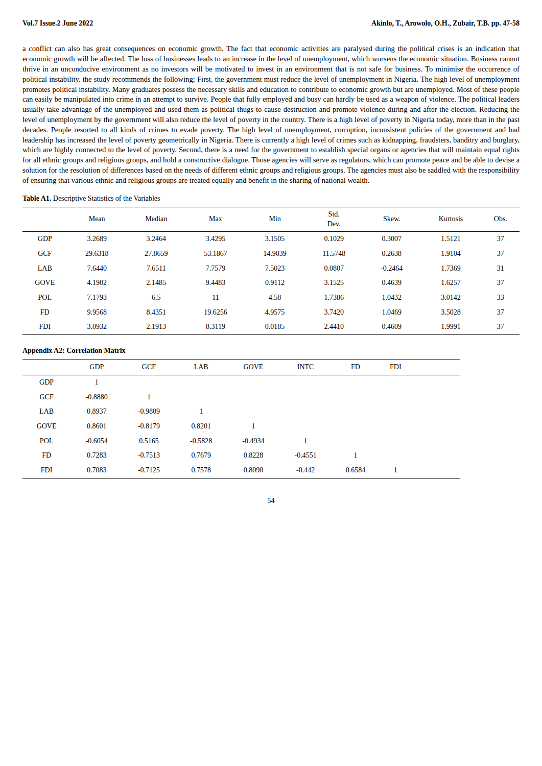Vol.7 Issue.2 June 2022 Akinlo, T., Arowolo, O.H., Zubair, T.B. pp. 47-58
a conflict can also has great consequences on economic growth. The fact that economic activities are paralysed during the political crises is an indication that economic growth will be affected. The loss of businesses leads to an increase in the level of unemployment, which worsens the economic situation. Business cannot thrive in an unconducive environment as no investors will be motivated to invest in an environment that is not safe for business. To minimise the occurrence of political instability, the study recommends the following; First, the government must reduce the level of unemployment in Nigeria. The high level of unemployment promotes political instability. Many graduates possess the necessary skills and education to contribute to economic growth but are unemployed. Most of these people can easily be manipulated into crime in an attempt to survive. People that fully employed and busy can hardly be used as a weapon of violence. The political leaders usually take advantage of the unemployed and used them as political thugs to cause destruction and promote violence during and after the election. Reducing the level of unemployment by the government will also reduce the level of poverty in the country. There is a high level of poverty in Nigeria today, more than in the past decades. People resorted to all kinds of crimes to evade poverty. The high level of unemployment, corruption, inconsistent policies of the government and bad leadership has increased the level of poverty geometrically in Nigeria. There is currently a high level of crimes such as kidnapping, fraudsters, banditry and burglary, which are highly connected to the level of poverty. Second, there is a need for the government to establish special organs or agencies that will maintain equal rights for all ethnic groups and religious groups, and hold a constructive dialogue. Those agencies will serve as regulators, which can promote peace and be able to devise a solution for the resolution of differences based on the needs of different ethnic groups and religious groups. The agencies must also be saddled with the responsibility of ensuring that various ethnic and religious groups are treated equally and benefit in the sharing of national wealth.
Table A1. Descriptive Statistics of the Variables
| | Mean | Median | Max | Min | Std. Dev. | Skew. | Kurtosis | Obs. |
| --- | --- | --- | --- | --- | --- | --- | --- | --- |
| GDP | 3.2689 | 3.2464 | 3.4295 | 3.1505 | 0.1029 | 0.3007 | 1.5121 | 37 |
| GCF | 29.6318 | 27.8659 | 53.1867 | 14.9039 | 11.5748 | 0.2638 | 1.9104 | 37 |
| LAB | 7.6440 | 7.6511 | 7.7579 | 7.5023 | 0.0807 | -0.2464 | 1.7369 | 31 |
| GOVE | 4.1902 | 2.1485 | 9.4483 | 0.9112 | 3.1525 | 0.4639 | 1.6257 | 37 |
| POL | 7.1793 | 6.5 | 11 | 4.58 | 1.7386 | 1.0432 | 3.0142 | 33 |
| FD | 9.9568 | 8.4351 | 19.6256 | 4.9575 | 3.7420 | 1.0469 | 3.5028 | 37 |
| FDI | 3.0932 | 2.1913 | 8.3119 | 0.0185 | 2.4410 | 0.4609 | 1.9991 | 37 |
Appendix A2: Correlation Matrix
| | GDP | GCF | LAB | GOVE | INTC | FD | FDI | |
| --- | --- | --- | --- | --- | --- | --- | --- | --- |
| GDP | 1 | | | | | | | |
| GCF | -0.8880 | 1 | | | | | | |
| LAB | 0.8937 | -0.9809 | 1 | | | | | |
| GOVE | 0.8601 | -0.8179 | 0.8201 | 1 | | | | |
| POL | -0.6054 | 0.5165 | -0.5828 | -0.4934 | 1 | | | |
| FD | 0.7283 | -0.7513 | 0.7679 | 0.8228 | -0.4551 | 1 | | |
| FDI | 0.7083 | -0.7125 | 0.7578 | 0.8090 | -0.442 | 0.6584 | 1 | |
54